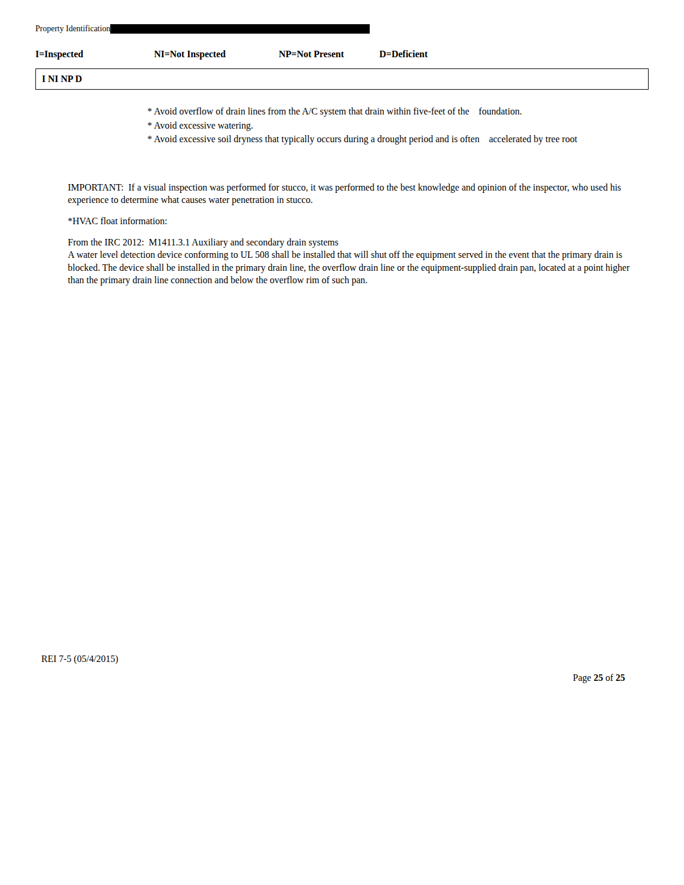Property Identification
I=Inspected NI=Not Inspected NP=Not Present D=Deficient
I NI NP D
* Avoid overflow of drain lines from the A/C system that drain within five-feet of the foundation.
* Avoid excessive watering.
* Avoid excessive soil dryness that typically occurs during a drought period and is often accelerated by tree root
IMPORTANT: If a visual inspection was performed for stucco, it was performed to the best knowledge and opinion of the inspector, who used his experience to determine what causes water penetration in stucco.
*HVAC float information:
From the IRC 2012: M1411.3.1 Auxiliary and secondary drain systems
A water level detection device conforming to UL 508 shall be installed that will shut off the equipment served in the event that the primary drain is blocked. The device shall be installed in the primary drain line, the overflow drain line or the equipment-supplied drain pan, located at a point higher than the primary drain line connection and below the overflow rim of such pan.
REI 7-5 (05/4/2015)
Page 25 of 25